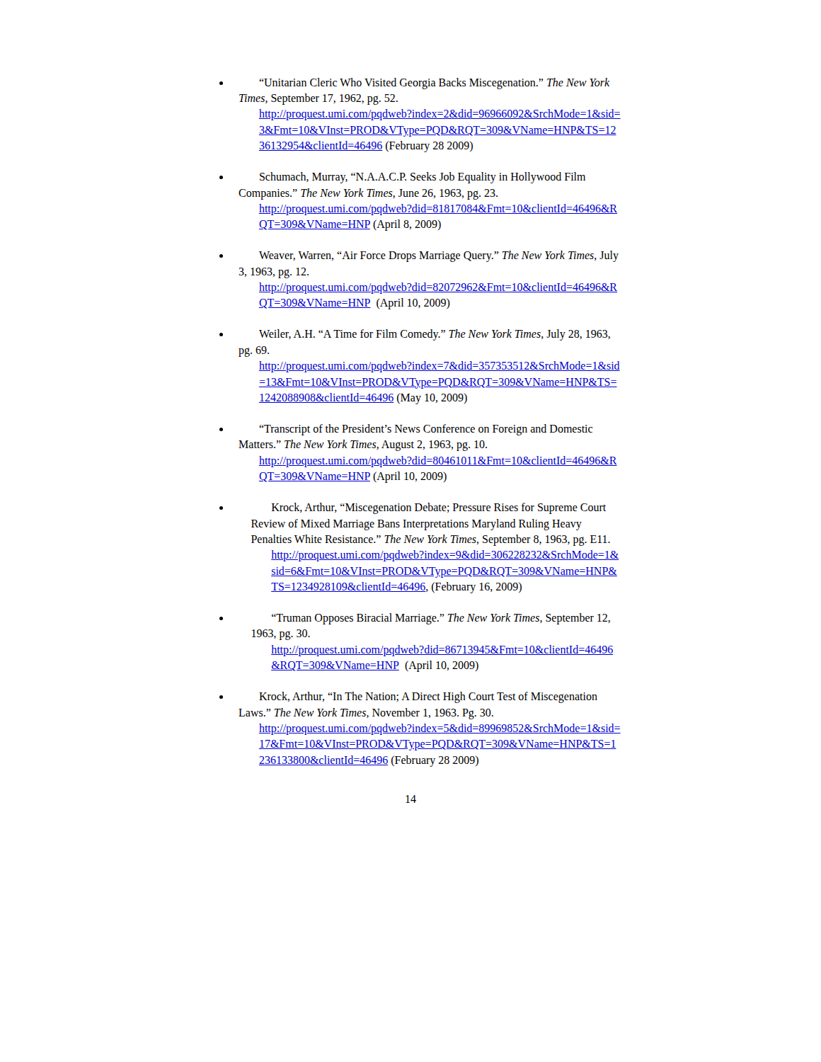“Unitarian Cleric Who Visited Georgia Backs Miscegenation.” The New York Times, September 17, 1962, pg. 52. http://proquest.umi.com/pqdweb?index=2&did=96966092&SrchMode=1&sid=3&Fmt=10&VInst=PROD&VType=PQD&RQT=309&VName=HNP&TS=1236132954&clientId=46496 (February 28 2009)
Schumach, Murray, “N.A.A.C.P. Seeks Job Equality in Hollywood Film Companies.” The New York Times, June 26, 1963, pg. 23. http://proquest.umi.com/pqdweb?did=81817084&Fmt=10&clientId=46496&RQT=309&VName=HNP (April 8, 2009)
Weaver, Warren, “Air Force Drops Marriage Query.” The New York Times, July 3, 1963, pg. 12. http://proquest.umi.com/pqdweb?did=82072962&Fmt=10&clientId=46496&RQT=309&VName=HNP (April 10, 2009)
Weiler, A.H. “A Time for Film Comedy.” The New York Times, July 28, 1963, pg. 69. http://proquest.umi.com/pqdweb?index=7&did=357353512&SrchMode=1&sid=13&Fmt=10&VInst=PROD&VType=PQD&RQT=309&VName=HNP&TS=1242088908&clientId=46496 (May 10, 2009)
“Transcript of the President’s News Conference on Foreign and Domestic Matters.” The New York Times, August 2, 1963, pg. 10. http://proquest.umi.com/pqdweb?did=80461011&Fmt=10&clientId=46496&RQT=309&VName=HNP (April 10, 2009)
Krock, Arthur, “Miscegenation Debate; Pressure Rises for Supreme Court Review of Mixed Marriage Bans Interpretations Maryland Ruling Heavy Penalties White Resistance.” The New York Times, September 8, 1963, pg. E11. http://proquest.umi.com/pqdweb?index=9&did=306228232&SrchMode=1&sid=6&Fmt=10&VInst=PROD&VType=PQD&RQT=309&VName=HNP&TS=1234928109&clientId=46496, (February 16, 2009)
“Truman Opposes Biracial Marriage.” The New York Times, September 12, 1963, pg. 30. http://proquest.umi.com/pqdweb?did=86713945&Fmt=10&clientId=46496&RQT=309&VName=HNP (April 10, 2009)
Krock, Arthur, “In The Nation; A Direct High Court Test of Miscegenation Laws.” The New York Times, November 1, 1963. Pg. 30. http://proquest.umi.com/pqdweb?index=5&did=89969852&SrchMode=1&sid=17&Fmt=10&VInst=PROD&VType=PQD&RQT=309&VName=HNP&TS=1236133800&clientId=46496 (February 28 2009)
14